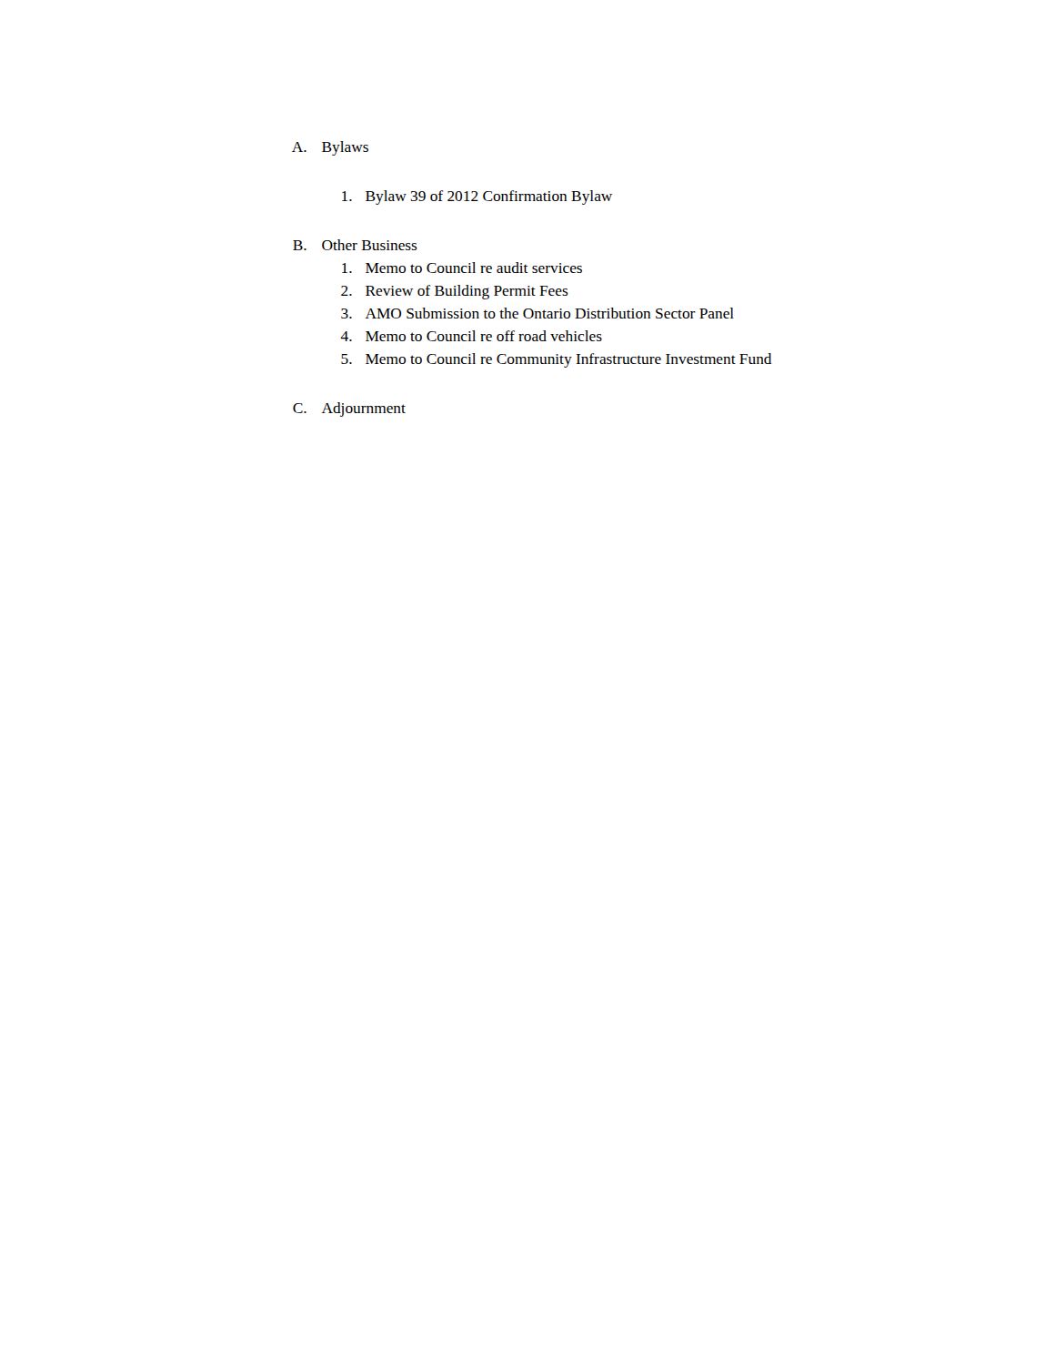Bylaws
Bylaw 39 of 2012 Confirmation Bylaw
Other Business
Memo to Council re audit services
Review of Building Permit Fees
AMO Submission to the Ontario Distribution Sector Panel
Memo to Council re off road vehicles
Memo to Council re Community Infrastructure Investment Fund
Adjournment